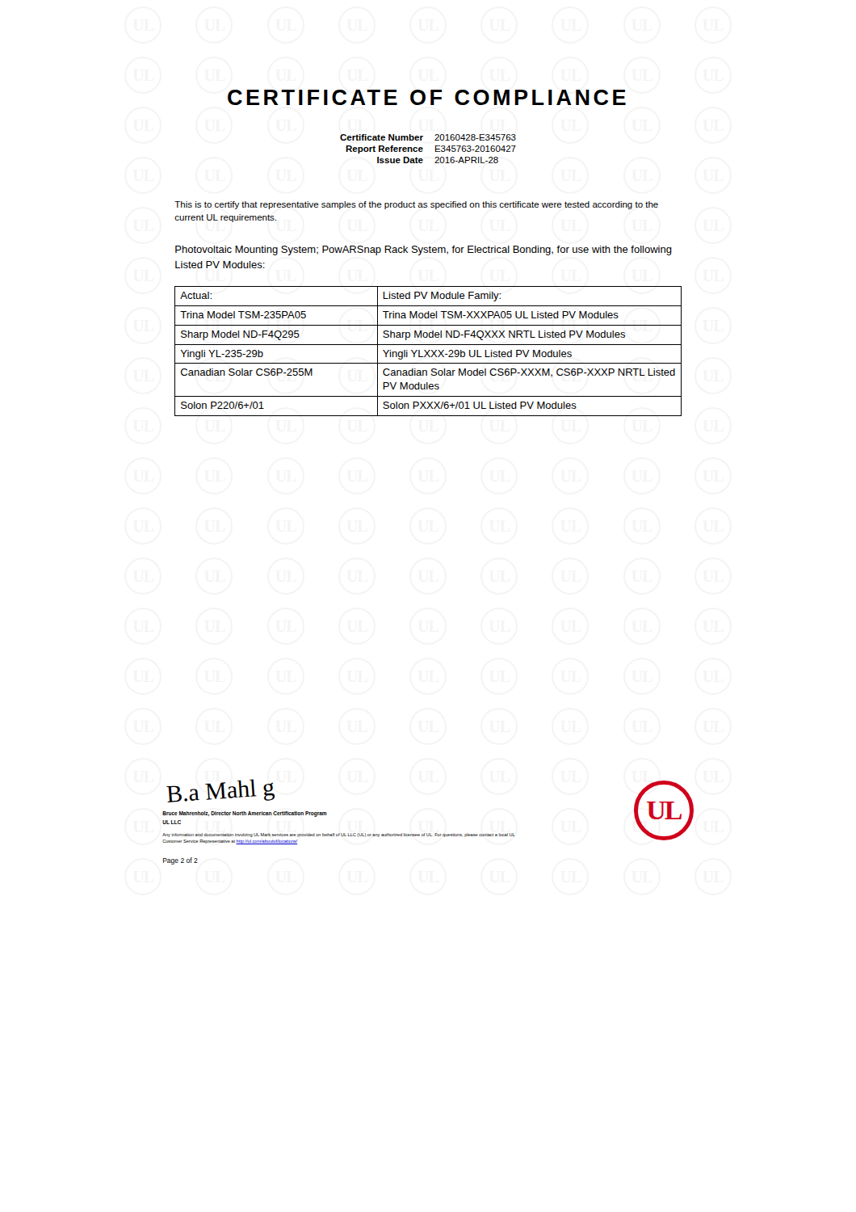UL
UL
UL
UL
UL
UL
UL
UL
UL
UL
UL
UL
UL
UL
UL
UL
UL
UL
UL
UL
UL
UL
UL
UL
UL
UL
UL
UL
UL
UL
UL
UL
UL
UL
UL
UL
UL
UL
UL
UL
UL
UL
UL
UL
UL
UL
UL
UL
UL
UL
UL
UL
UL
UL
UL
UL
UL
UL
UL
UL
UL
UL
UL
UL
UL
UL
UL
UL
UL
UL
UL
UL
UL
UL
UL
UL
UL
UL
UL
UL
UL
UL
UL
UL
UL
UL
UL
UL
UL
UL
UL
UL
UL
UL
UL
UL
UL
UL
UL
UL
UL
UL
UL
UL
UL
UL
UL
UL
UL
UL
UL
UL
UL
UL
UL
UL
UL
UL
UL
UL
UL
UL
UL
UL
UL
UL
UL
UL
UL
UL
UL
UL
UL
UL
UL
UL
UL
UL
UL
UL
UL
UL
UL
UL
UL
UL
UL
UL
UL
UL
UL
UL
UL
UL
UL
UL
UL
UL
UL
UL
UL
UL
UL
UL
UL
UL
UL
UL
UL
UL
UL
UL
UL
UL
UL
UL
UL
UL
UL
UL
UL
UL
UL
UL
UL
UL
UL
UL
UL
UL
UL
UL
UL
UL
UL
UL
UL
UL
CERTIFICATE OF COMPLIANCE
| Certificate Number | 20160428-E345763 |
| Report Reference | E345763-20160427 |
| Issue Date | 2016-APRIL-28 |
This is to certify that representative samples of the product as specified on this certificate were tested according to the current UL requirements.
Photovoltaic Mounting System; PowARSnap Rack System, for Electrical Bonding, for use with the following Listed PV Modules:
| Actual: | Listed PV Module Family: |
| Trina Model TSM-235PA05 | Trina Model TSM-XXXPA05 UL Listed PV Modules |
| Sharp Model ND-F4Q295 | Sharp Model ND-F4QXXX NRTL Listed PV Modules |
| Yingli YL-235-29b | Yingli YLXXX-29b UL Listed PV Modules |
| Canadian Solar CS6P-255M | Canadian Solar Model CS6P-XXXM, CS6P-XXXP NRTL Listed PV Modules |
| Solon P220/6+/01 | Solon PXXX/6+/01 UL Listed PV Modules |
B.a Mahl g
Bruce Mahrenholz, Director North American Certification Program
UL LLC
Any information and documentation involving UL Mark services are provided on behalf of UL LLC (UL) or any authorized licensee of UL. For questions, please contact a local UL Customer Service Representative at http://ul.com/aboutul/locations/
UL
Page 2 of 2